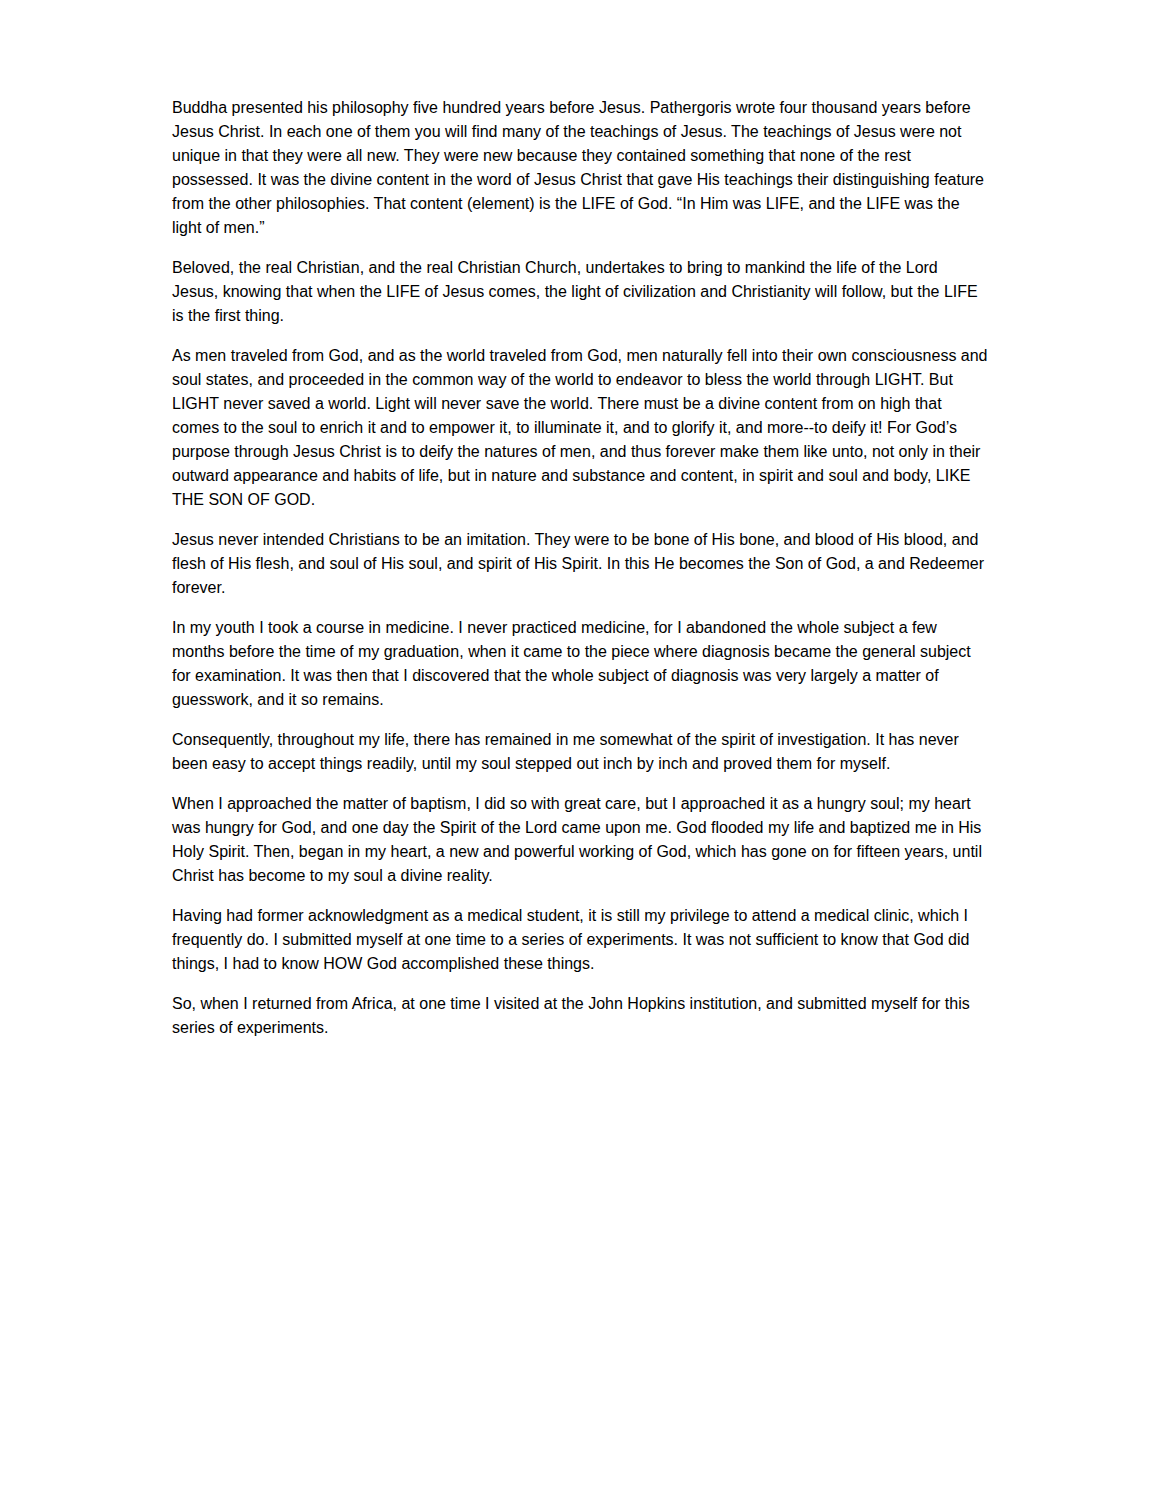Buddha presented his philosophy five hundred years before Jesus. Pathergoris wrote four thousand years before Jesus Christ. In each one of them you will find many of the teachings of Jesus. The teachings of Jesus were not unique in that they were all new. They were new because they contained something that none of the rest possessed. It was the divine content in the word of Jesus Christ that gave His teachings their distinguishing feature from the other philosophies. That content (element) is the LIFE of God. “In Him was LIFE, and the LIFE was the light of men.”
Beloved, the real Christian, and the real Christian Church, undertakes to bring to mankind the life of the Lord Jesus, knowing that when the LIFE of Jesus comes, the light of civilization and Christianity will follow, but the LIFE is the first thing.
As men traveled from God, and as the world traveled from God, men naturally fell into their own consciousness and soul states, and proceeded in the common way of the world to endeavor to bless the world through LIGHT. But LIGHT never saved a world. Light will never save the world. There must be a divine content from on high that comes to the soul to enrich it and to empower it, to illuminate it, and to glorify it, and more--to deify it! For God’s purpose through Jesus Christ is to deify the natures of men, and thus forever make them like unto, not only in their outward appearance and habits of life, but in nature and substance and content, in spirit and soul and body, LIKE THE SON OF GOD.
Jesus never intended Christians to be an imitation. They were to be bone of His bone, and blood of His blood, and flesh of His flesh, and soul of His soul, and spirit of His Spirit. In this He becomes the Son of God, a and Redeemer forever.
In my youth I took a course in medicine. I never practiced medicine, for I abandoned the whole subject a few months before the time of my graduation, when it came to the piece where diagnosis became the general subject for examination. It was then that I discovered that the whole subject of diagnosis was very largely a matter of guesswork, and it so remains.
Consequently, throughout my life, there has remained in me somewhat of the spirit of investigation. It has never been easy to accept things readily, until my soul stepped out inch by inch and proved them for myself.
When I approached the matter of baptism, I did so with great care, but I approached it as a hungry soul; my heart was hungry for God, and one day the Spirit of the Lord came upon me. God flooded my life and baptized me in His Holy Spirit. Then, began in my heart, a new and powerful working of God, which has gone on for fifteen years, until Christ has become to my soul a divine reality.
Having had former acknowledgment as a medical student, it is still my privilege to attend a medical clinic, which I frequently do. I submitted myself at one time to a series of experiments. It was not sufficient to know that God did things, I had to know HOW God accomplished these things.
So, when I returned from Africa, at one time I visited at the John Hopkins institution, and submitted myself for this series of experiments.